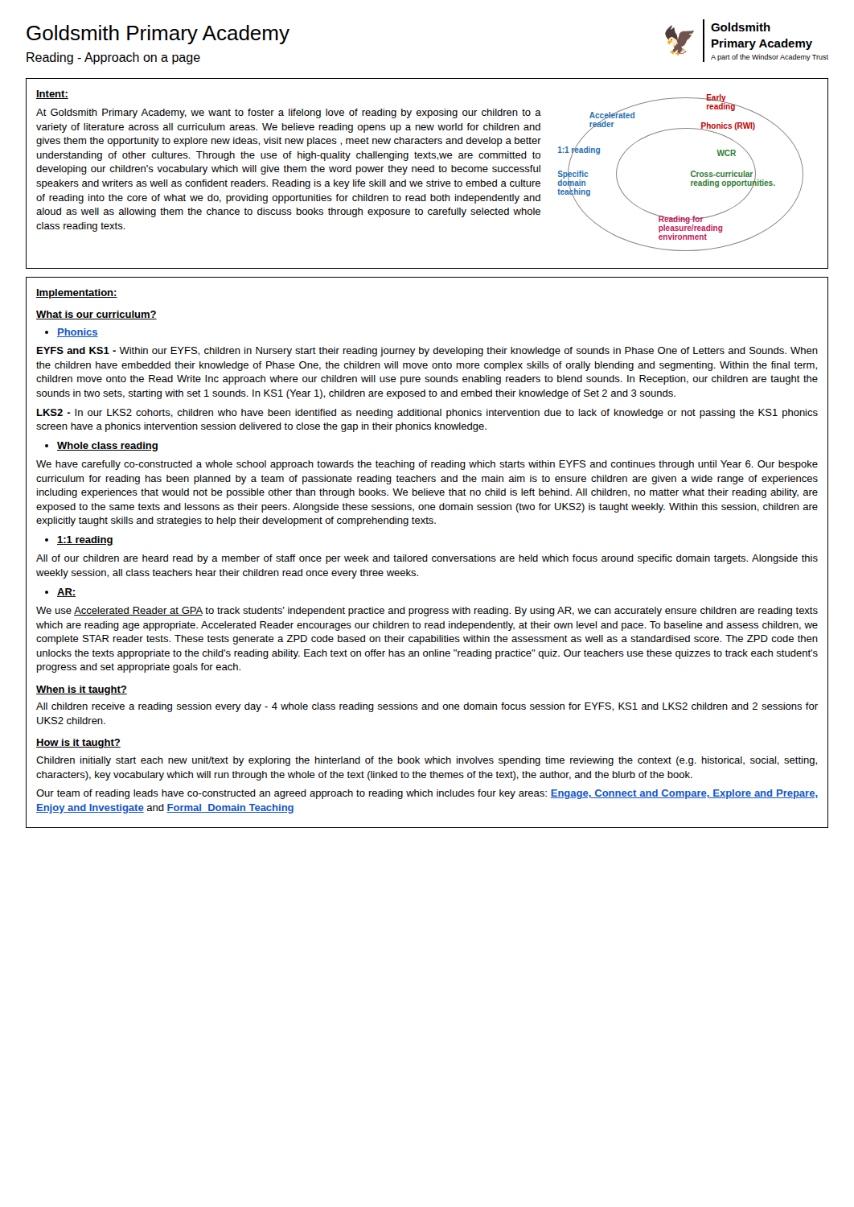Goldsmith Primary Academy
Reading - Approach on a page
🦅
Goldsmith Primary Academy A part of the Windsor Academy Trust
Intent:
At Goldsmith Primary Academy, we want to foster a lifelong love of reading by exposing our children to a variety of literature across all curriculum areas. We believe reading opens up a new world for children and gives them the opportunity to explore new ideas, visit new places , meet new characters and develop a better understanding of other cultures. Through the use of high-quality challenging texts,we are committed to developing our children's vocabulary which will give them the word power they need to become successful speakers and writers as well as confident readers. Reading is a key life skill and we strive to embed a culture of reading into the core of what we do, providing opportunities for children to read both independently and aloud as well as allowing them the chance to discuss books through exposure to carefully selected whole class reading texts.
Early
reading Phonics (RWI) Accelerated
reader 1:1 reading Specific
domain
teaching WCR Cross-curricular
reading opportunities. Reading for
pleasure/reading
environment
Implementation:
What is our curriculum?
Phonics
EYFS and KS1 - Within our EYFS, children in Nursery start their reading journey by developing their knowledge of sounds in Phase One of Letters and Sounds. When the children have embedded their knowledge of Phase One, the children will move onto more complex skills of orally blending and segmenting. Within the final term, children move onto the Read Write Inc approach where our children will use pure sounds enabling readers to blend sounds. In Reception, our children are taught the sounds in two sets, starting with set 1 sounds. In KS1 (Year 1), children are exposed to and embed their knowledge of Set 2 and 3 sounds.
LKS2 - In our LKS2 cohorts, children who have been identified as needing additional phonics intervention due to lack of knowledge or not passing the KS1 phonics screen have a phonics intervention session delivered to close the gap in their phonics knowledge.
Whole class reading
We have carefully co-constructed a whole school approach towards the teaching of reading which starts within EYFS and continues through until Year 6. Our bespoke curriculum for reading has been planned by a team of passionate reading teachers and the main aim is to ensure children are given a wide range of experiences including experiences that would not be possible other than through books. We believe that no child is left behind. All children, no matter what their reading ability, are exposed to the same texts and lessons as their peers. Alongside these sessions, one domain session (two for UKS2) is taught weekly. Within this session, children are explicitly taught skills and strategies to help their development of comprehending texts.
1:1 reading
All of our children are heard read by a member of staff once per week and tailored conversations are held which focus around specific domain targets. Alongside this weekly session, all class teachers hear their children read once every three weeks.
AR:
We use Accelerated Reader at GPA to track students' independent practice and progress with reading. By using AR, we can accurately ensure children are reading texts which are reading age appropriate. Accelerated Reader encourages our children to read independently, at their own level and pace. To baseline and assess children, we complete STAR reader tests. These tests generate a ZPD code based on their capabilities within the assessment as well as a standardised score. The ZPD code then unlocks the texts appropriate to the child's reading ability. Each text on offer has an online "reading practice" quiz. Our teachers use these quizzes to track each student's progress and set appropriate goals for each.
When is it taught?
All children receive a reading session every day - 4 whole class reading sessions and one domain focus session for EYFS, KS1 and LKS2 children and 2 sessions for UKS2 children.
How is it taught?
Children initially start each new unit/text by exploring the hinterland of the book which involves spending time reviewing the context (e.g. historical, social, setting, characters), key vocabulary which will run through the whole of the text (linked to the themes of the text), the author, and the blurb of the book.
Our team of reading leads have co-constructed an agreed approach to reading which includes four key areas: Engage, Connect and Compare, Explore and Prepare, Enjoy and Investigate and Formal Domain Teaching